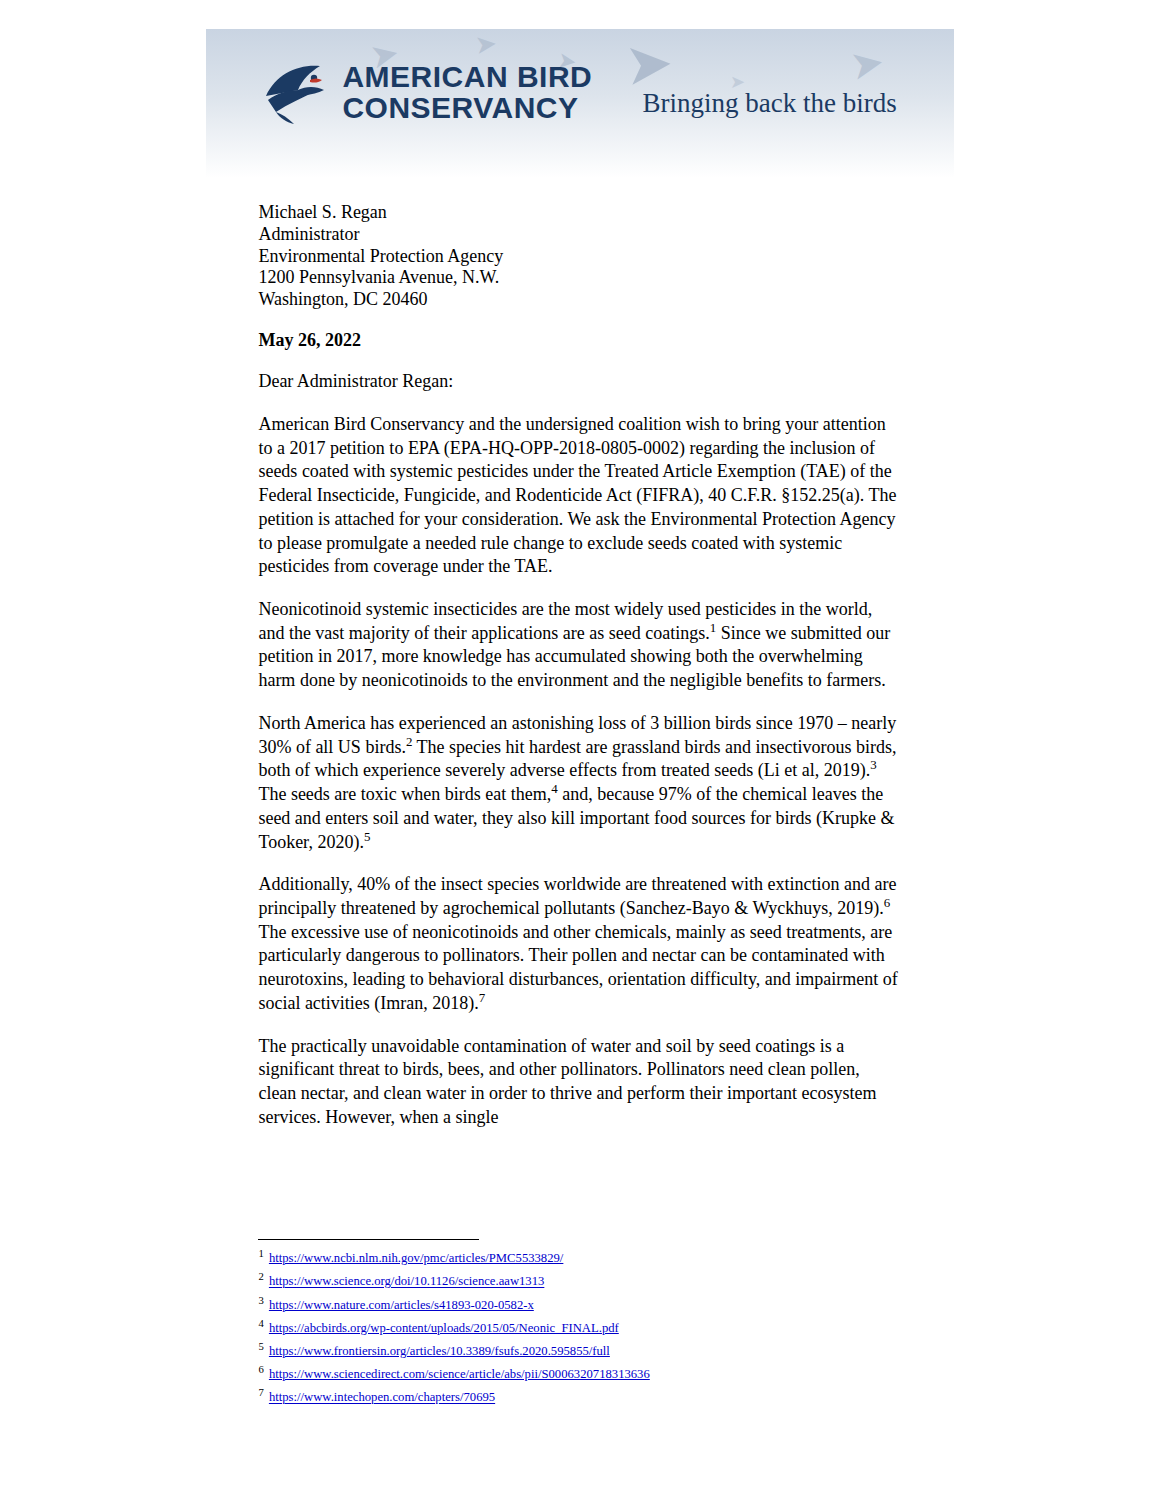➤ ➤ ➤ ➤ ➤ ➤
AMERICAN BIRD CONSERVANCY
Bringing back the birds
Michael S. Regan
Administrator
Environmental Protection Agency
1200 Pennsylvania Avenue, N.W.
Washington, DC 20460
May 26, 2022
Dear Administrator Regan:
American Bird Conservancy and the undersigned coalition wish to bring your attention to a 2017 petition to EPA (EPA-HQ-OPP-2018-0805-0002) regarding the inclusion of seeds coated with systemic pesticides under the Treated Article Exemption (TAE) of the Federal Insecticide, Fungicide, and Rodenticide Act (FIFRA), 40 C.F.R. §152.25(a). The petition is attached for your consideration. We ask the Environmental Protection Agency to please promulgate a needed rule change to exclude seeds coated with systemic pesticides from coverage under the TAE.
Neonicotinoid systemic insecticides are the most widely used pesticides in the world, and the vast majority of their applications are as seed coatings.1 Since we submitted our petition in 2017, more knowledge has accumulated showing both the overwhelming harm done by neonicotinoids to the environment and the negligible benefits to farmers.
North America has experienced an astonishing loss of 3 billion birds since 1970 – nearly 30% of all US birds.2 The species hit hardest are grassland birds and insectivorous birds, both of which experience severely adverse effects from treated seeds (Li et al, 2019).3 The seeds are toxic when birds eat them,4 and, because 97% of the chemical leaves the seed and enters soil and water, they also kill important food sources for birds (Krupke & Tooker, 2020).5
Additionally, 40% of the insect species worldwide are threatened with extinction and are principally threatened by agrochemical pollutants (Sanchez-Bayo & Wyckhuys, 2019).6 The excessive use of neonicotinoids and other chemicals, mainly as seed treatments, are particularly dangerous to pollinators. Their pollen and nectar can be contaminated with neurotoxins, leading to behavioral disturbances, orientation difficulty, and impairment of social activities (Imran, 2018).7
The practically unavoidable contamination of water and soil by seed coatings is a significant threat to birds, bees, and other pollinators. Pollinators need clean pollen, clean nectar, and clean water in order to thrive and perform their important ecosystem services. However, when a single
1 https://www.ncbi.nlm.nih.gov/pmc/articles/PMC5533829/
2 https://www.science.org/doi/10.1126/science.aaw1313
3 https://www.nature.com/articles/s41893-020-0582-x
4 https://abcbirds.org/wp-content/uploads/2015/05/Neonic_FINAL.pdf
5 https://www.frontiersin.org/articles/10.3389/fsufs.2020.595855/full
6 https://www.sciencedirect.com/science/article/abs/pii/S0006320718313636
7 https://www.intechopen.com/chapters/70695